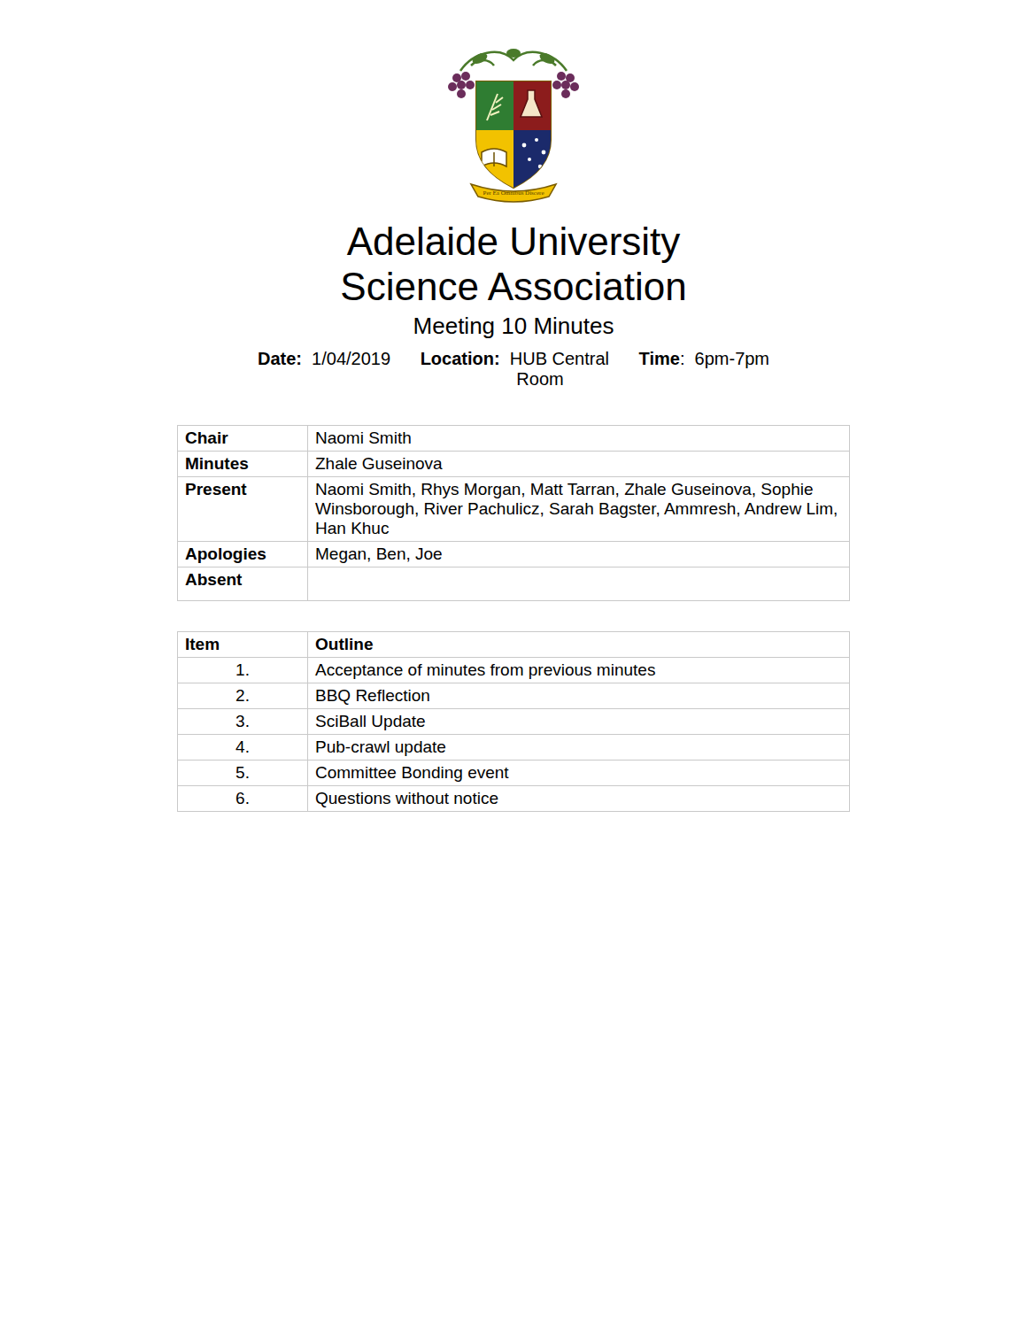Per Ea Omnibus Discere
Adelaide University
Science Association
Meeting 10 Minutes
Date: 1/04/2019 Location: HUB Central Time: 6pm-7pm
Room
| Chair | Naomi Smith |
| Minutes | Zhale Guseinova |
| Present | Naomi Smith, Rhys Morgan, Matt Tarran, Zhale Guseinova, Sophie Winsborough, River Pachulicz, Sarah Bagster, Ammresh, Andrew Lim, Han Khuc |
| Apologies | Megan, Ben, Joe |
| Absent | |
| Item | Outline |
| --- | --- |
| 1. | Acceptance of minutes from previous minutes |
| 2. | BBQ Reflection |
| 3. | SciBall Update |
| 4. | Pub-crawl update |
| 5. | Committee Bonding event |
| 6. | Questions without notice |